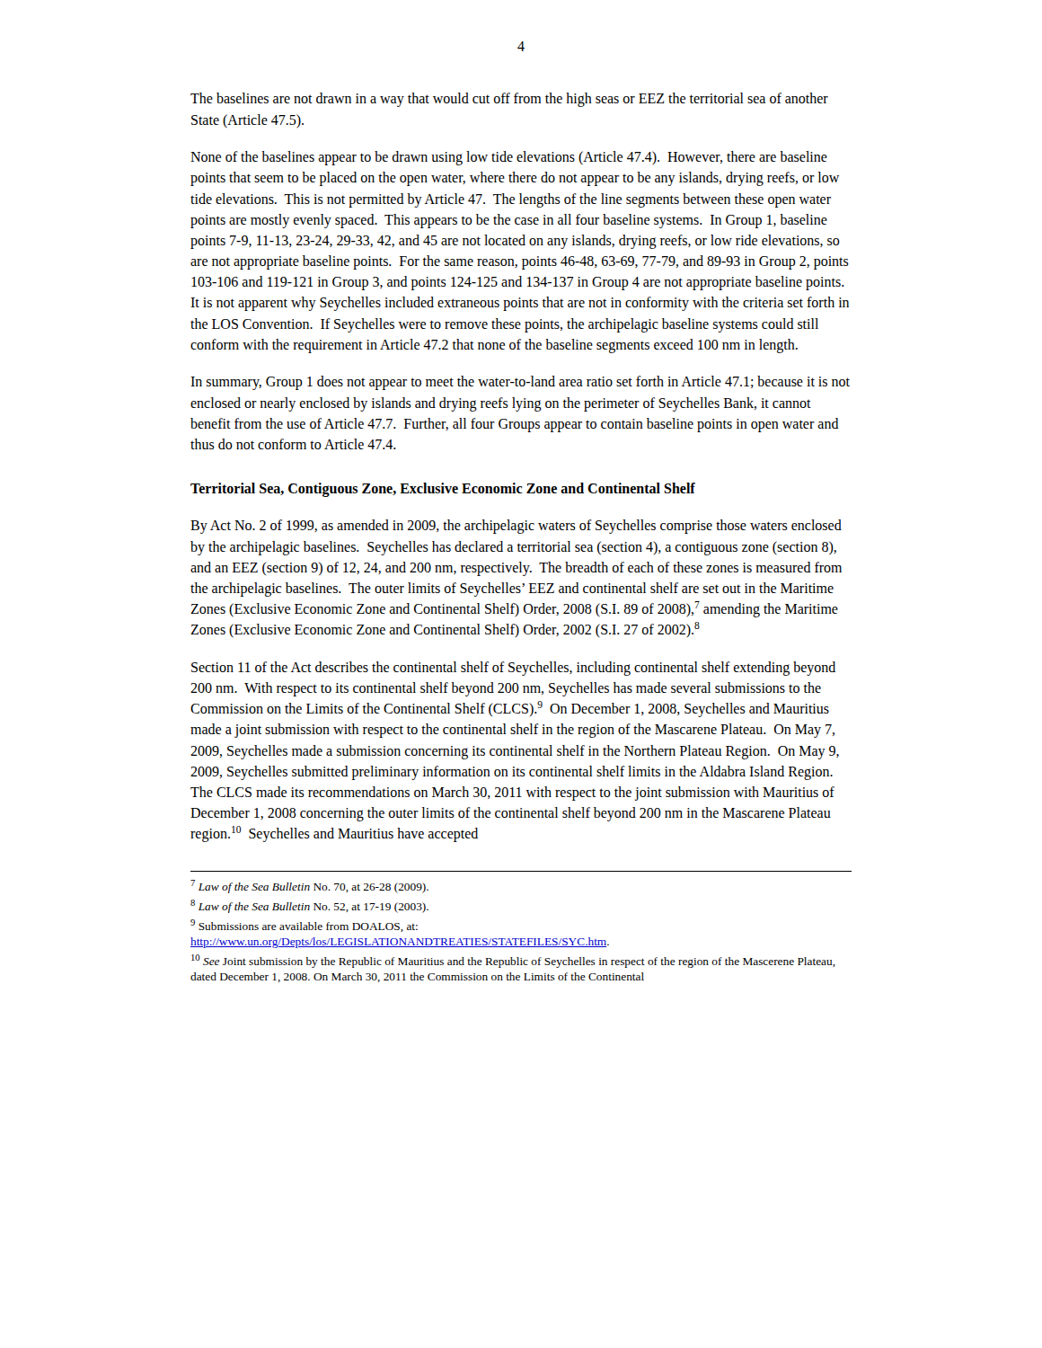4
The baselines are not drawn in a way that would cut off from the high seas or EEZ the territorial sea of another State (Article 47.5).
None of the baselines appear to be drawn using low tide elevations (Article 47.4). However, there are baseline points that seem to be placed on the open water, where there do not appear to be any islands, drying reefs, or low tide elevations. This is not permitted by Article 47. The lengths of the line segments between these open water points are mostly evenly spaced. This appears to be the case in all four baseline systems. In Group 1, baseline points 7-9, 11-13, 23-24, 29-33, 42, and 45 are not located on any islands, drying reefs, or low ride elevations, so are not appropriate baseline points. For the same reason, points 46-48, 63-69, 77-79, and 89-93 in Group 2, points 103-106 and 119-121 in Group 3, and points 124-125 and 134-137 in Group 4 are not appropriate baseline points. It is not apparent why Seychelles included extraneous points that are not in conformity with the criteria set forth in the LOS Convention. If Seychelles were to remove these points, the archipelagic baseline systems could still conform with the requirement in Article 47.2 that none of the baseline segments exceed 100 nm in length.
In summary, Group 1 does not appear to meet the water-to-land area ratio set forth in Article 47.1; because it is not enclosed or nearly enclosed by islands and drying reefs lying on the perimeter of Seychelles Bank, it cannot benefit from the use of Article 47.7. Further, all four Groups appear to contain baseline points in open water and thus do not conform to Article 47.4.
Territorial Sea, Contiguous Zone, Exclusive Economic Zone and Continental Shelf
By Act No. 2 of 1999, as amended in 2009, the archipelagic waters of Seychelles comprise those waters enclosed by the archipelagic baselines. Seychelles has declared a territorial sea (section 4), a contiguous zone (section 8), and an EEZ (section 9) of 12, 24, and 200 nm, respectively. The breadth of each of these zones is measured from the archipelagic baselines. The outer limits of Seychelles’ EEZ and continental shelf are set out in the Maritime Zones (Exclusive Economic Zone and Continental Shelf) Order, 2008 (S.I. 89 of 2008),7 amending the Maritime Zones (Exclusive Economic Zone and Continental Shelf) Order, 2002 (S.I. 27 of 2002).8
Section 11 of the Act describes the continental shelf of Seychelles, including continental shelf extending beyond 200 nm. With respect to its continental shelf beyond 200 nm, Seychelles has made several submissions to the Commission on the Limits of the Continental Shelf (CLCS).9 On December 1, 2008, Seychelles and Mauritius made a joint submission with respect to the continental shelf in the region of the Mascarene Plateau. On May 7, 2009, Seychelles made a submission concerning its continental shelf in the Northern Plateau Region. On May 9, 2009, Seychelles submitted preliminary information on its continental shelf limits in the Aldabra Island Region. The CLCS made its recommendations on March 30, 2011 with respect to the joint submission with Mauritius of December 1, 2008 concerning the outer limits of the continental shelf beyond 200 nm in the Mascarene Plateau region.10 Seychelles and Mauritius have accepted
7 Law of the Sea Bulletin No. 70, at 26-28 (2009).
8 Law of the Sea Bulletin No. 52, at 17-19 (2003).
9 Submissions are available from DOALOS, at:
http://www.un.org/Depts/los/LEGISLATIONANDTREATIES/STATEFILES/SYC.htm.
10 See Joint submission by the Republic of Mauritius and the Republic of Seychelles in respect of the region of the Mascerene Plateau, dated December 1, 2008. On March 30, 2011 the Commission on the Limits of the Continental